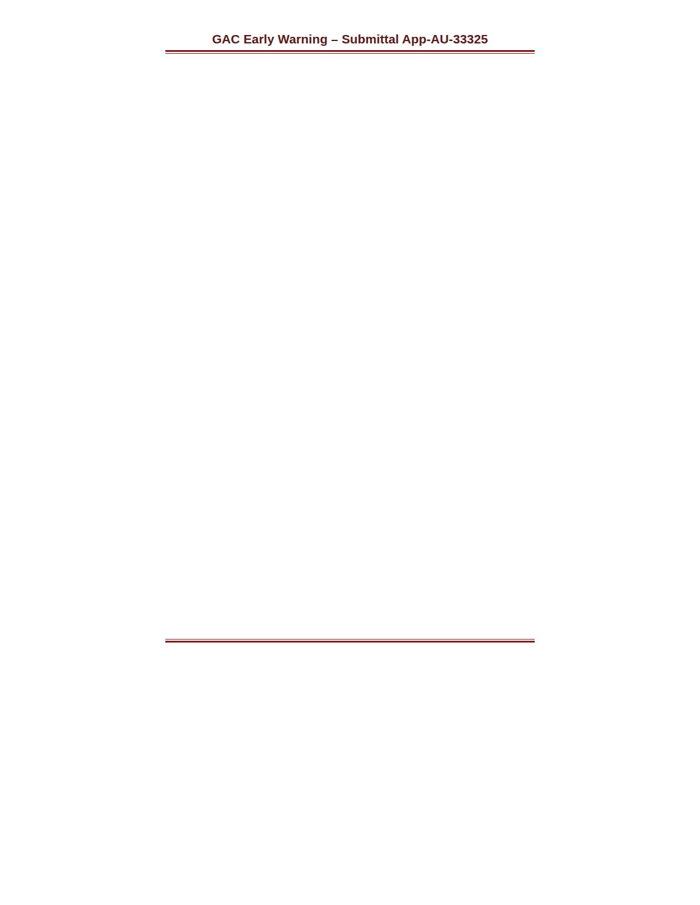GAC Early Warning – Submittal App-AU-33325